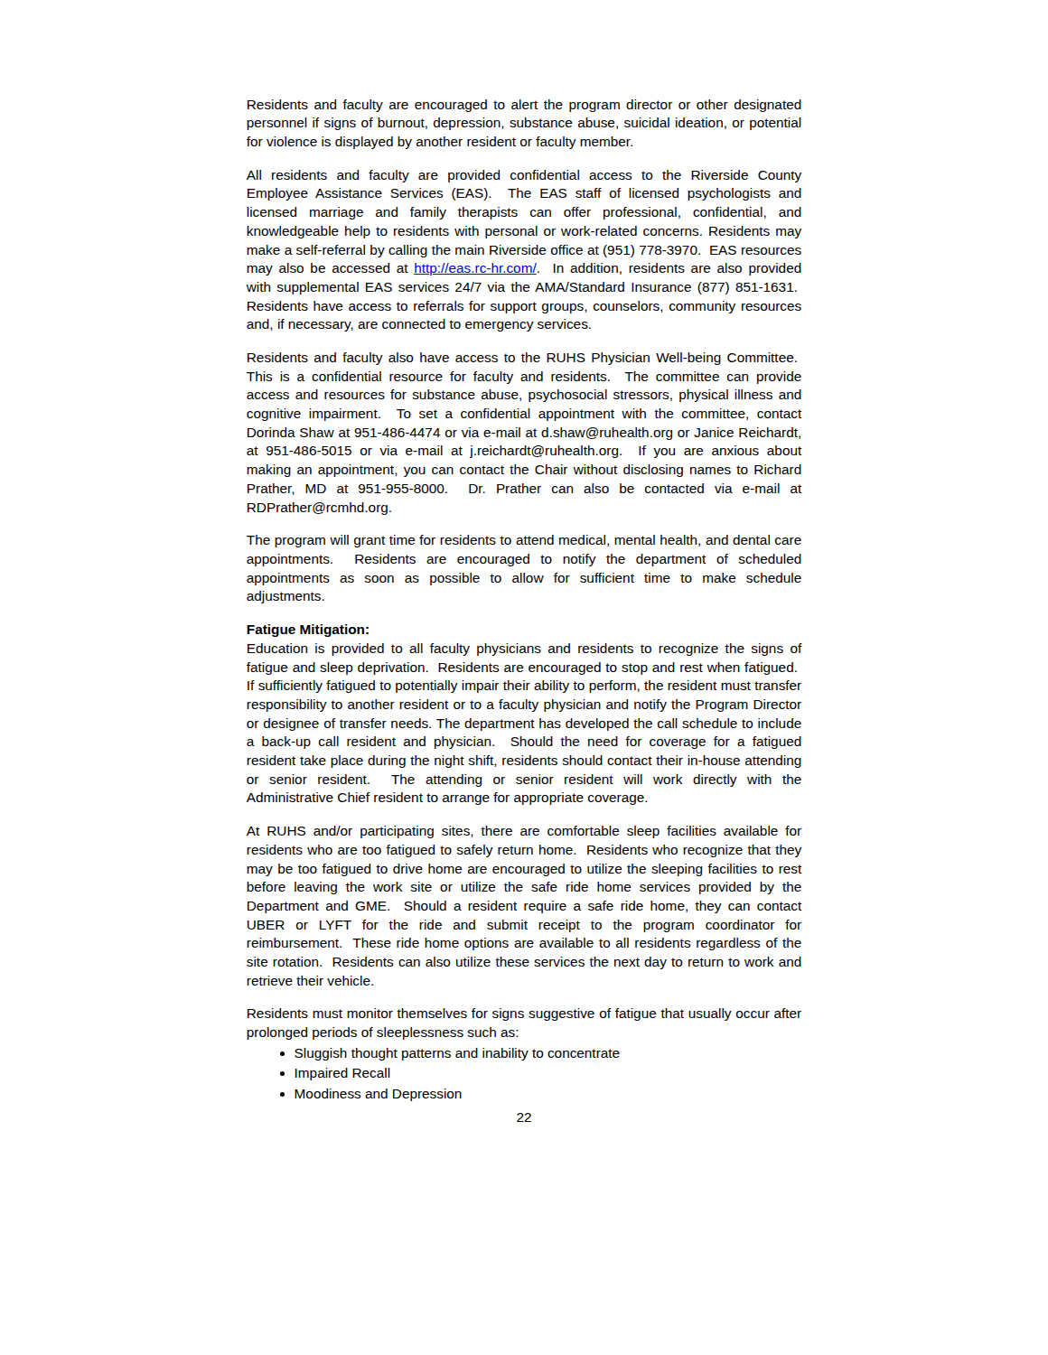Residents and faculty are encouraged to alert the program director or other designated personnel if signs of burnout, depression, substance abuse, suicidal ideation, or potential for violence is displayed by another resident or faculty member.
All residents and faculty are provided confidential access to the Riverside County Employee Assistance Services (EAS). The EAS staff of licensed psychologists and licensed marriage and family therapists can offer professional, confidential, and knowledgeable help to residents with personal or work-related concerns. Residents may make a self-referral by calling the main Riverside office at (951) 778-3970. EAS resources may also be accessed at http://eas.rc-hr.com/. In addition, residents are also provided with supplemental EAS services 24/7 via the AMA/Standard Insurance (877) 851-1631. Residents have access to referrals for support groups, counselors, community resources and, if necessary, are connected to emergency services.
Residents and faculty also have access to the RUHS Physician Well-being Committee. This is a confidential resource for faculty and residents. The committee can provide access and resources for substance abuse, psychosocial stressors, physical illness and cognitive impairment. To set a confidential appointment with the committee, contact Dorinda Shaw at 951-486-4474 or via e-mail at d.shaw@ruhealth.org or Janice Reichardt, at 951-486-5015 or via e-mail at j.reichardt@ruhealth.org. If you are anxious about making an appointment, you can contact the Chair without disclosing names to Richard Prather, MD at 951-955-8000. Dr. Prather can also be contacted via e-mail at RDPrather@rcmhd.org.
The program will grant time for residents to attend medical, mental health, and dental care appointments. Residents are encouraged to notify the department of scheduled appointments as soon as possible to allow for sufficient time to make schedule adjustments.
Fatigue Mitigation:
Education is provided to all faculty physicians and residents to recognize the signs of fatigue and sleep deprivation. Residents are encouraged to stop and rest when fatigued. If sufficiently fatigued to potentially impair their ability to perform, the resident must transfer responsibility to another resident or to a faculty physician and notify the Program Director or designee of transfer needs. The department has developed the call schedule to include a back-up call resident and physician. Should the need for coverage for a fatigued resident take place during the night shift, residents should contact their in-house attending or senior resident. The attending or senior resident will work directly with the Administrative Chief resident to arrange for appropriate coverage.
At RUHS and/or participating sites, there are comfortable sleep facilities available for residents who are too fatigued to safely return home. Residents who recognize that they may be too fatigued to drive home are encouraged to utilize the sleeping facilities to rest before leaving the work site or utilize the safe ride home services provided by the Department and GME. Should a resident require a safe ride home, they can contact UBER or LYFT for the ride and submit receipt to the program coordinator for reimbursement. These ride home options are available to all residents regardless of the site rotation. Residents can also utilize these services the next day to return to work and retrieve their vehicle.
Residents must monitor themselves for signs suggestive of fatigue that usually occur after prolonged periods of sleeplessness such as:
Sluggish thought patterns and inability to concentrate
Impaired Recall
Moodiness and Depression
22